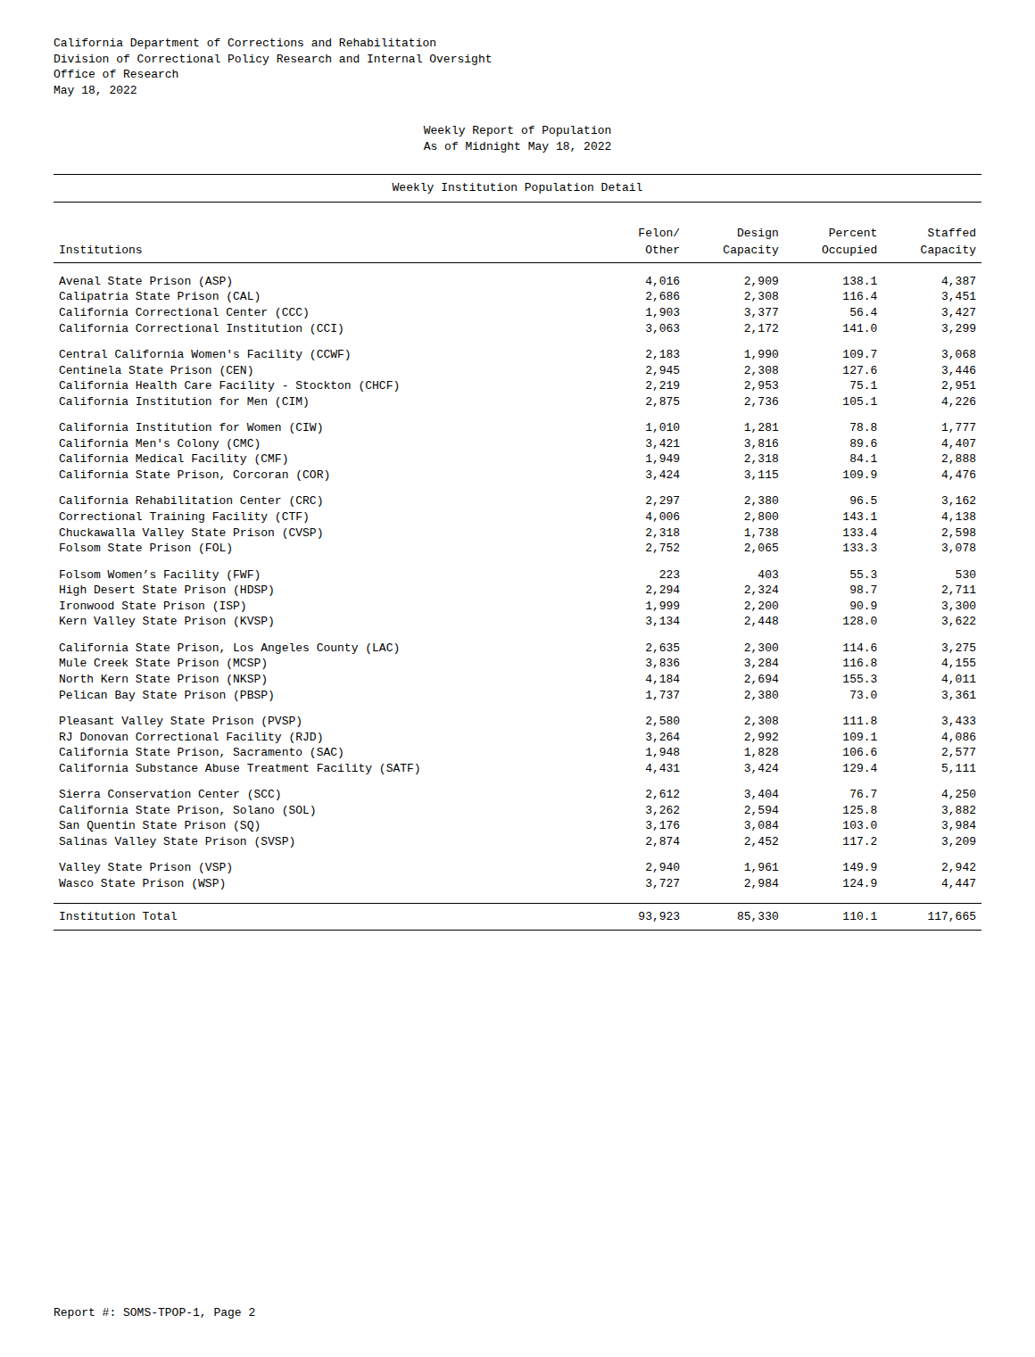California Department of Corrections and Rehabilitation Division of Correctional Policy Research and Internal Oversight Office of Research May 18, 2022
Weekly Report of Population As of Midnight May 18, 2022
Weekly Institution Population Detail
| | Felon/ | Design | Percent | Staffed |
| --- | --- | --- | --- | --- |
| Institutions | Other | Capacity | Occupied | Capacity |
| Avenal State Prison (ASP) | 4,016 | 2,909 | 138.1 | 4,387 |
| Calipatria State Prison (CAL) | 2,686 | 2,308 | 116.4 | 3,451 |
| California Correctional Center (CCC) | 1,903 | 3,377 | 56.4 | 3,427 |
| California Correctional Institution (CCI) | 3,063 | 2,172 | 141.0 | 3,299 |
| Central California Women's Facility (CCWF) | 2,183 | 1,990 | 109.7 | 3,068 |
| Centinela State Prison (CEN) | 2,945 | 2,308 | 127.6 | 3,446 |
| California Health Care Facility - Stockton (CHCF) | 2,219 | 2,953 | 75.1 | 2,951 |
| California Institution for Men (CIM) | 2,875 | 2,736 | 105.1 | 4,226 |
| California Institution for Women (CIW) | 1,010 | 1,281 | 78.8 | 1,777 |
| California Men's Colony (CMC) | 3,421 | 3,816 | 89.6 | 4,407 |
| California Medical Facility (CMF) | 1,949 | 2,318 | 84.1 | 2,888 |
| California State Prison, Corcoran (COR) | 3,424 | 3,115 | 109.9 | 4,476 |
| California Rehabilitation Center (CRC) | 2,297 | 2,380 | 96.5 | 3,162 |
| Correctional Training Facility (CTF) | 4,006 | 2,800 | 143.1 | 4,138 |
| Chuckawalla Valley State Prison (CVSP) | 2,318 | 1,738 | 133.4 | 2,598 |
| Folsom State Prison (FOL) | 2,752 | 2,065 | 133.3 | 3,078 |
| Folsom Women’s Facility (FWF) | 223 | 403 | 55.3 | 530 |
| High Desert State Prison (HDSP) | 2,294 | 2,324 | 98.7 | 2,711 |
| Ironwood State Prison (ISP) | 1,999 | 2,200 | 90.9 | 3,300 |
| Kern Valley State Prison (KVSP) | 3,134 | 2,448 | 128.0 | 3,622 |
| California State Prison, Los Angeles County (LAC) | 2,635 | 2,300 | 114.6 | 3,275 |
| Mule Creek State Prison (MCSP) | 3,836 | 3,284 | 116.8 | 4,155 |
| North Kern State Prison (NKSP) | 4,184 | 2,694 | 155.3 | 4,011 |
| Pelican Bay State Prison (PBSP) | 1,737 | 2,380 | 73.0 | 3,361 |
| Pleasant Valley State Prison (PVSP) | 2,580 | 2,308 | 111.8 | 3,433 |
| RJ Donovan Correctional Facility (RJD) | 3,264 | 2,992 | 109.1 | 4,086 |
| California State Prison, Sacramento (SAC) | 1,948 | 1,828 | 106.6 | 2,577 |
| California Substance Abuse Treatment Facility (SATF) | 4,431 | 3,424 | 129.4 | 5,111 |
| Sierra Conservation Center (SCC) | 2,612 | 3,404 | 76.7 | 4,250 |
| California State Prison, Solano (SOL) | 3,262 | 2,594 | 125.8 | 3,882 |
| San Quentin State Prison (SQ) | 3,176 | 3,084 | 103.0 | 3,984 |
| Salinas Valley State Prison (SVSP) | 2,874 | 2,452 | 117.2 | 3,209 |
| Valley State Prison (VSP) | 2,940 | 1,961 | 149.9 | 2,942 |
| Wasco State Prison (WSP) | 3,727 | 2,984 | 124.9 | 4,447 |
| Institution Total | 93,923 | 85,330 | 110.1 | 117,665 |
Report #: SOMS-TPOP-1, Page 2